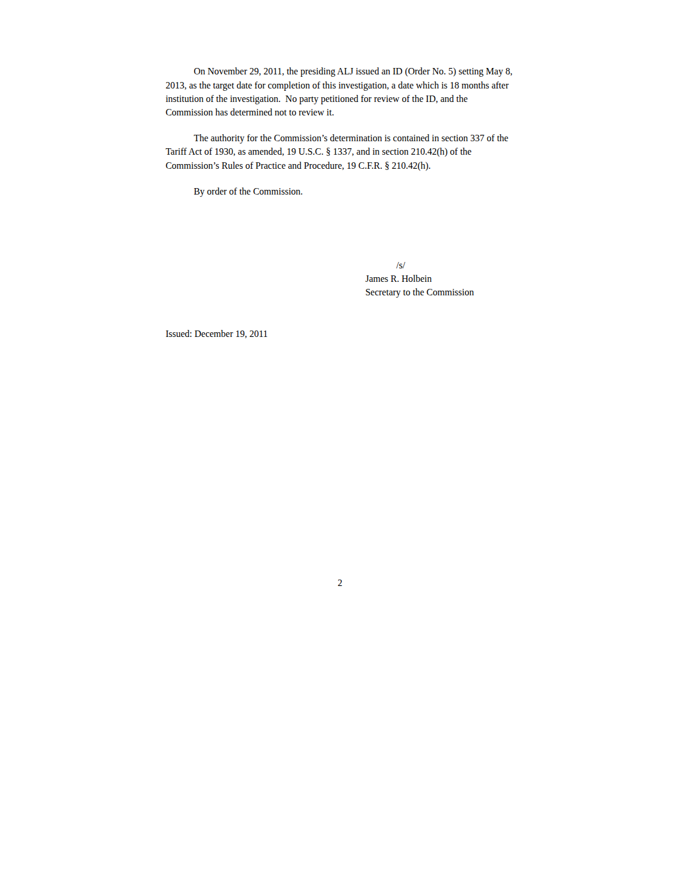On November 29, 2011, the presiding ALJ issued an ID (Order No. 5) setting May 8, 2013, as the target date for completion of this investigation, a date which is 18 months after institution of the investigation. No party petitioned for review of the ID, and the Commission has determined not to review it.
The authority for the Commission’s determination is contained in section 337 of the Tariff Act of 1930, as amended, 19 U.S.C. § 1337, and in section 210.42(h) of the Commission’s Rules of Practice and Procedure, 19 C.F.R. § 210.42(h).
By order of the Commission.
/s/
James R. Holbein
Secretary to the Commission
Issued: December 19, 2011
2